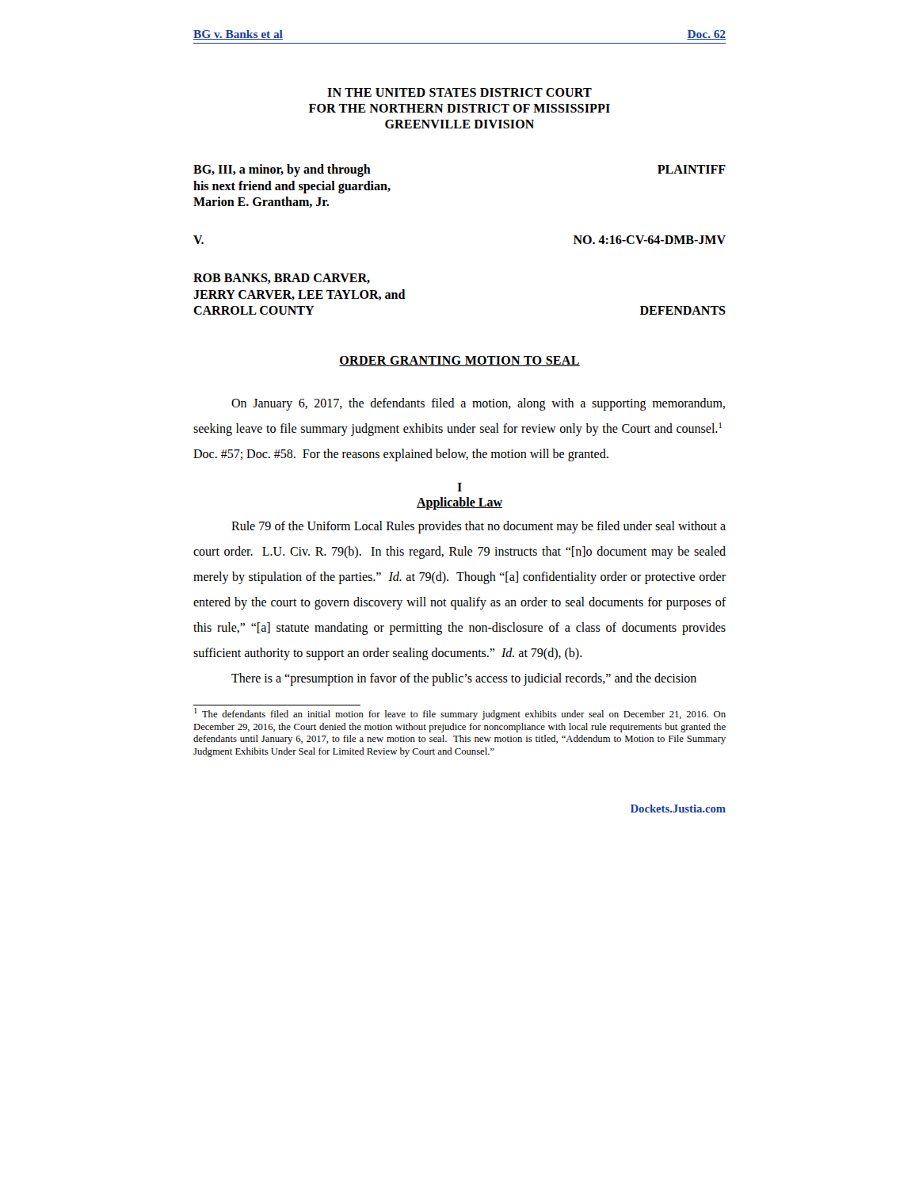BG v. Banks et al Doc. 62
IN THE UNITED STATES DISTRICT COURT
FOR THE NORTHERN DISTRICT OF MISSISSIPPI
GREENVILLE DIVISION
BG, III, a minor, by and through
his next friend and special guardian,
Marion E. Grantham, Jr.
PLAINTIFF
V.
NO. 4:16-CV-64-DMB-JMV
ROB BANKS, BRAD CARVER,
JERRY CARVER, LEE TAYLOR, and
CARROLL COUNTY
DEFENDANTS
ORDER GRANTING MOTION TO SEAL
On January 6, 2017, the defendants filed a motion, along with a supporting memorandum, seeking leave to file summary judgment exhibits under seal for review only by the Court and counsel.1 Doc. #57; Doc. #58. For the reasons explained below, the motion will be granted.
I Applicable Law
Rule 79 of the Uniform Local Rules provides that no document may be filed under seal without a court order. L.U. Civ. R. 79(b). In this regard, Rule 79 instructs that “[n]o document may be sealed merely by stipulation of the parties.” Id. at 79(d). Though “[a] confidentiality order or protective order entered by the court to govern discovery will not qualify as an order to seal documents for purposes of this rule,” “[a] statute mandating or permitting the non-disclosure of a class of documents provides sufficient authority to support an order sealing documents.” Id. at 79(d), (b).
There is a “presumption in favor of the public’s access to judicial records,” and the decision
1 The defendants filed an initial motion for leave to file summary judgment exhibits under seal on December 21, 2016. On December 29, 2016, the Court denied the motion without prejudice for noncompliance with local rule requirements but granted the defendants until January 6, 2017, to file a new motion to seal. This new motion is titled, “Addendum to Motion to File Summary Judgment Exhibits Under Seal for Limited Review by Court and Counsel.”
Dockets.Justia.com